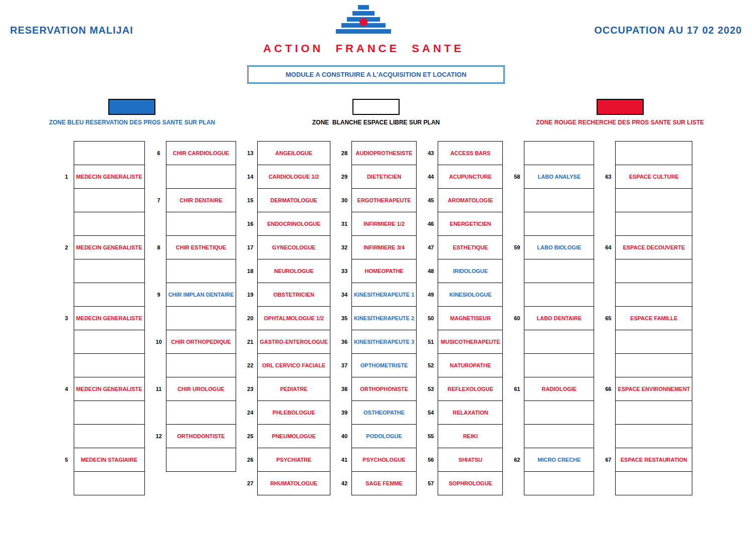RESERVATION MALIJAI
ACTION FRANCE SANTE
OCCUPATION AU 17 02 2020
MODULE A CONSTRUIRE A L'ACQUISITION ET LOCATION
ZONE BLEU RESERVATION DES PROS SANTE SUR PLAN
ZONE BLANCHE ESPACE LIBRE SUR PLAN
ZONE ROUGE RECHERCHE DES PROS SANTE SUR LISTE
| 1 | MEDECIN GENERALISTE |
| 2 | MEDECIN GENERALISTE |
| 3 | MEDECIN GENERALISTE |
| 4 | MEDECIN GENERALISTE |
| 5 | MEDECIN STAGIAIRE |
| 6 | CHIR CARDIOLOGUE |
| 7 | CHIR DENTAIRE |
| 8 | CHIR ESTHETIQUE |
| 9 | CHIR IMPLAN DENTAIRE |
| 10 | CHIR ORTHOPEDIQUE |
| 11 | CHIR UROLOGUE |
| 12 | ORTHODONTISTE |
| 13 | ANGEILOGUE |
| 14 | CARDIOLOGUE 1/2 |
| 15 | DERMATOLOGUE |
| 16 | ENDOCRINOLOGUE |
| 17 | GYNECOLOGUE |
| 18 | NEUROLOGUE |
| 19 | OBSTETRICIEN |
| 20 | OPHTALMOLOGUE 1/2 |
| 21 | GASTRO-ENTEROLOGUE |
| 22 | ORL CERVICO FACIALE |
| 23 | PEDIATRE |
| 24 | PHLEBOLOGUE |
| 25 | PNEUMOLOGUE |
| 26 | PSYCHIATRE |
| 27 | RHUMATOLOGUE |
| 28 | AUDIOPROTHESISTE |
| 29 | DIETETICIEN |
| 30 | ERGOTHERAPEUTE |
| 31 | INFIRMIERE 1/2 |
| 32 | INFIRMIERE 3/4 |
| 33 | HOMEOPATHE |
| 34 | KINESITHERAPEUTE 1 |
| 35 | KINESITHERAPEUTE 2 |
| 36 | KINESITHERAPEUTE 3 |
| 37 | OPTHOMETRISTE |
| 38 | ORTHOPHONISTE |
| 39 | OSTHEOPATHE |
| 40 | PODOLOGUE |
| 41 | PSYCHOLOGUE |
| 42 | SAGE FEMME |
| 43 | ACCESS BARS |
| 44 | ACUPUNCTURE |
| 45 | AROMATOLOGIE |
| 46 | ENERGETICIEN |
| 47 | ESTHETIQUE |
| 48 | IRIDOLOGUE |
| 49 | KINESIOLOGUE |
| 50 | MAGNETISEUR |
| 51 | MUSICOTHERAPEUTE |
| 52 | NATUROPATHE |
| 53 | REFLEXOLOGUE |
| 54 | RELAXATION |
| 55 | REIKI |
| 56 | SHIATSU |
| 57 | SOPHROLOGUE |
| 58 | LABO ANALYSE |
| 59 | LABO BIOLOGIE |
| 60 | LABO DENTAIRE |
| 61 | RADIOLOGIE |
| 62 | MICRO CRECHE |
| 63 | ESPACE CULTURE |
| 64 | ESPACE DECOUVERTE |
| 65 | ESPACE FAMILLE |
| 66 | ESPACE ENVIRONNEMENT |
| 67 | ESPACE RESTAURATION |